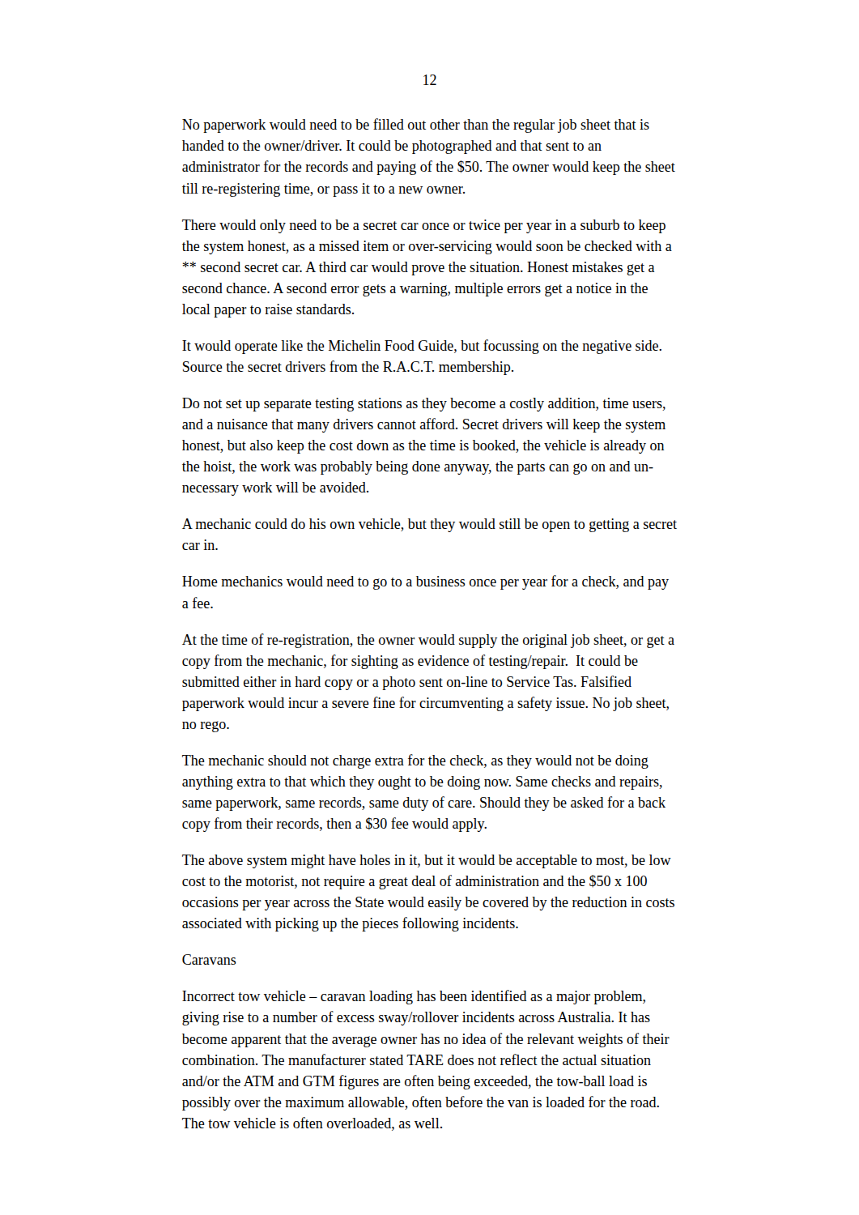12
No paperwork would need to be filled out other than the regular job sheet that is handed to the owner/driver. It could be photographed and that sent to an administrator for the records and paying of the $50. The owner would keep the sheet till re-registering time, or pass it to a new owner.
There would only need to be a secret car once or twice per year in a suburb to keep the system honest, as a missed item or over-servicing would soon be checked with a ** second secret car. A third car would prove the situation. Honest mistakes get a second chance. A second error gets a warning, multiple errors get a notice in the local paper to raise standards.
It would operate like the Michelin Food Guide, but focussing on the negative side. Source the secret drivers from the R.A.C.T. membership.
Do not set up separate testing stations as they become a costly addition, time users, and a nuisance that many drivers cannot afford. Secret drivers will keep the system honest, but also keep the cost down as the time is booked, the vehicle is already on the hoist, the work was probably being done anyway, the parts can go on and un-necessary work will be avoided.
A mechanic could do his own vehicle, but they would still be open to getting a secret car in.
Home mechanics would need to go to a business once per year for a check, and pay a fee.
At the time of re-registration, the owner would supply the original job sheet, or get a copy from the mechanic, for sighting as evidence of testing/repair. It could be submitted either in hard copy or a photo sent on-line to Service Tas. Falsified paperwork would incur a severe fine for circumventing a safety issue. No job sheet, no rego.
The mechanic should not charge extra for the check, as they would not be doing anything extra to that which they ought to be doing now. Same checks and repairs, same paperwork, same records, same duty of care. Should they be asked for a back copy from their records, then a $30 fee would apply.
The above system might have holes in it, but it would be acceptable to most, be low cost to the motorist, not require a great deal of administration and the $50 x 100 occasions per year across the State would easily be covered by the reduction in costs associated with picking up the pieces following incidents.
Caravans
Incorrect tow vehicle – caravan loading has been identified as a major problem, giving rise to a number of excess sway/rollover incidents across Australia. It has become apparent that the average owner has no idea of the relevant weights of their combination. The manufacturer stated TARE does not reflect the actual situation and/or the ATM and GTM figures are often being exceeded, the tow-ball load is possibly over the maximum allowable, often before the van is loaded for the road. The tow vehicle is often overloaded, as well.